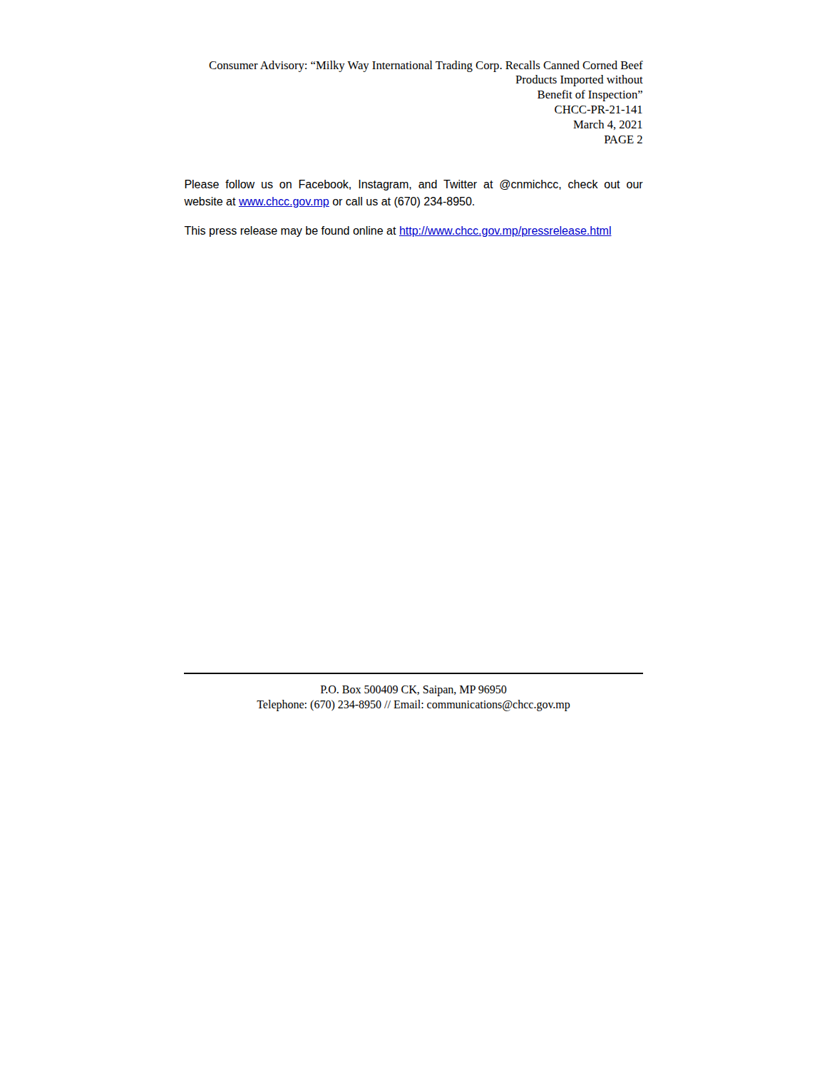Consumer Advisory: “Milky Way International Trading Corp. Recalls Canned Corned Beef Products Imported without Benefit of Inspection” CHCC-PR-21-141 March 4, 2021 PAGE 2
Please follow us on Facebook, Instagram, and Twitter at @cnmichcc, check out our website at www.chcc.gov.mp or call us at (670) 234-8950.
This press release may be found online at http://www.chcc.gov.mp/pressrelease.html
P.O. Box 500409 CK, Saipan, MP 96950
Telephone: (670) 234-8950 // Email: communications@chcc.gov.mp